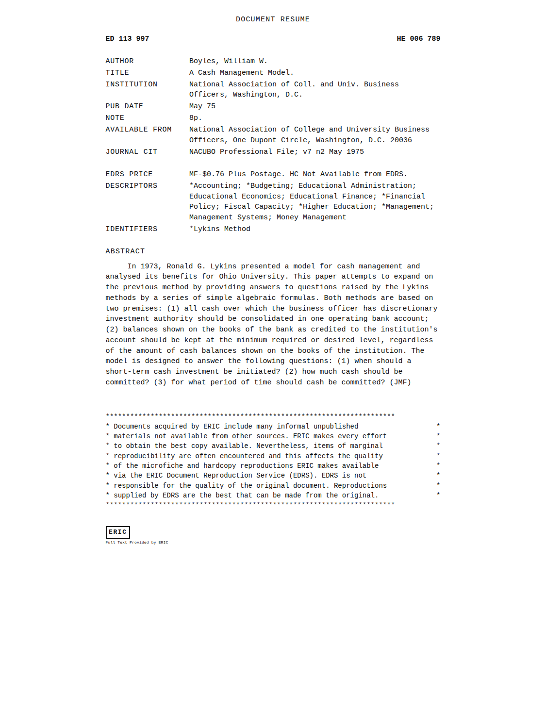DOCUMENT RESUME
ED 113 997 HE 006 789
AUTHOR
Boyles, William W.
TITLE
A Cash Management Model.
INSTITUTION
National Association of Coll. and Univ. Business Officers, Washington, D.C.
PUB DATE
May 75
NOTE
8p.
AVAILABLE FROM
National Association of College and University Business Officers, One Dupont Circle, Washington, D.C. 20036
JOURNAL CIT
NACUBO Professional File; v7 n2 May 1975
EDRS PRICE
MF-$0.76 Plus Postage. HC Not Available from EDRS.
DESCRIPTORS
*Accounting; *Budgeting; Educational Administration; Educational Economics; Educational Finance; *Financial Policy; Fiscal Capacity; *Higher Education; *Management; Management Systems; Money Management
IDENTIFIERS
*Lykins Method
ABSTRACT
In 1973, Ronald G. Lykins presented a model for cash management and analysed its benefits for Ohio University. This paper attempts to expand on the previous method by providing answers to questions raised by the Lykins methods by a series of simple algebraic formulas. Both methods are based on two premises: (1) all cash over which the business officer has discretionary investment authority should be consolidated in one operating bank account; (2) balances shown on the books of the bank as credited to the institution's account should be kept at the minimum required or desired level, regardless of the amount of cash balances shown on the books of the institution. The model is designed to answer the following questions: (1) when should a short-term cash investment be initiated? (2) how much cash should be committed? (3) for what period of time should cash be committed? (JMF)
***********************************************************************
*Documents acquired by ERIC include many informal unpublished*
*materials not available from other sources. ERIC makes every effort*
*to obtain the best copy available. Nevertheless, items of marginal*
*reproducibility are often encountered and this affects the quality*
*of the microfiche and hardcopy reproductions ERIC makes available*
*via the ERIC Document Reproduction Service (EDRS). EDRS is not*
*responsible for the quality of the original document. Reproductions*
*supplied by EDRS are the best that can be made from the original.*
***********************************************************************
ERIC Full Text Provided by ERIC